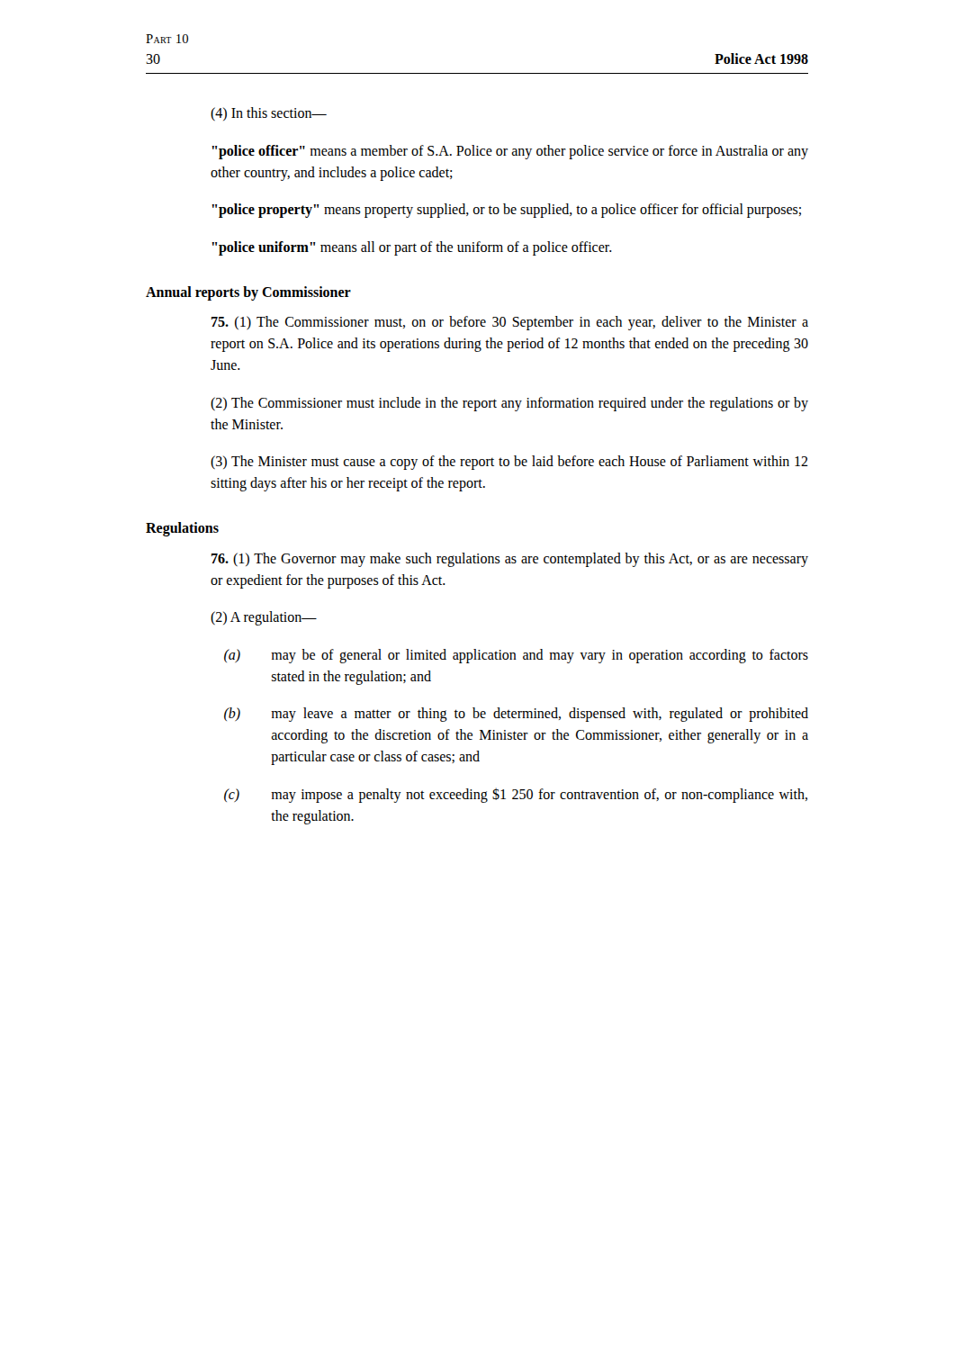Part 10
30
Police Act 1998
(4) In this section—
"police officer" means a member of S.A. Police or any other police service or force in Australia or any other country, and includes a police cadet;
"police property" means property supplied, or to be supplied, to a police officer for official purposes;
"police uniform" means all or part of the uniform of a police officer.
Annual reports by Commissioner
75. (1) The Commissioner must, on or before 30 September in each year, deliver to the Minister a report on S.A. Police and its operations during the period of 12 months that ended on the preceding 30 June.
(2) The Commissioner must include in the report any information required under the regulations or by the Minister.
(3) The Minister must cause a copy of the report to be laid before each House of Parliament within 12 sitting days after his or her receipt of the report.
Regulations
76. (1) The Governor may make such regulations as are contemplated by this Act, or as are necessary or expedient for the purposes of this Act.
(2) A regulation—
(a) may be of general or limited application and may vary in operation according to factors stated in the regulation; and
(b) may leave a matter or thing to be determined, dispensed with, regulated or prohibited according to the discretion of the Minister or the Commissioner, either generally or in a particular case or class of cases; and
(c) may impose a penalty not exceeding $1 250 for contravention of, or non-compliance with, the regulation.